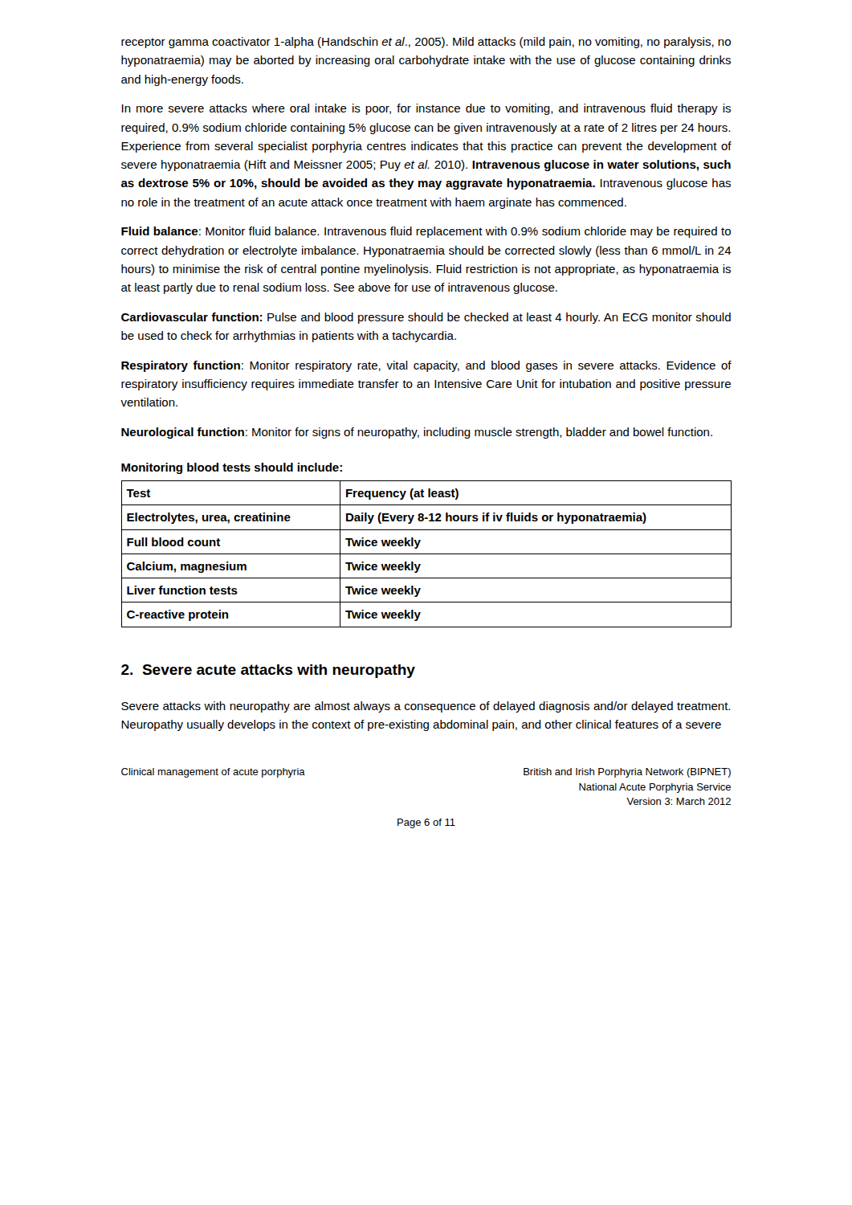receptor gamma coactivator 1-alpha (Handschin et al., 2005). Mild attacks (mild pain, no vomiting, no paralysis, no hyponatraemia) may be aborted by increasing oral carbohydrate intake with the use of glucose containing drinks and high-energy foods.
In more severe attacks where oral intake is poor, for instance due to vomiting, and intravenous fluid therapy is required, 0.9% sodium chloride containing 5% glucose can be given intravenously at a rate of 2 litres per 24 hours. Experience from several specialist porphyria centres indicates that this practice can prevent the development of severe hyponatraemia (Hift and Meissner 2005; Puy et al. 2010). Intravenous glucose in water solutions, such as dextrose 5% or 10%, should be avoided as they may aggravate hyponatraemia. Intravenous glucose has no role in the treatment of an acute attack once treatment with haem arginate has commenced.
Fluid balance: Monitor fluid balance. Intravenous fluid replacement with 0.9% sodium chloride may be required to correct dehydration or electrolyte imbalance. Hyponatraemia should be corrected slowly (less than 6 mmol/L in 24 hours) to minimise the risk of central pontine myelinolysis. Fluid restriction is not appropriate, as hyponatraemia is at least partly due to renal sodium loss. See above for use of intravenous glucose.
Cardiovascular function: Pulse and blood pressure should be checked at least 4 hourly. An ECG monitor should be used to check for arrhythmias in patients with a tachycardia.
Respiratory function: Monitor respiratory rate, vital capacity, and blood gases in severe attacks. Evidence of respiratory insufficiency requires immediate transfer to an Intensive Care Unit for intubation and positive pressure ventilation.
Neurological function: Monitor for signs of neuropathy, including muscle strength, bladder and bowel function.
Monitoring blood tests should include:
| Test | Frequency (at least) |
| --- | --- |
| Electrolytes, urea, creatinine | Daily (Every 8-12 hours if iv fluids or hyponatraemia) |
| Full blood count | Twice weekly |
| Calcium, magnesium | Twice weekly |
| Liver function tests | Twice weekly |
| C-reactive protein | Twice weekly |
2. Severe acute attacks with neuropathy
Severe attacks with neuropathy are almost always a consequence of delayed diagnosis and/or delayed treatment. Neuropathy usually develops in the context of pre-existing abdominal pain, and other clinical features of a severe
Clinical management of acute porphyria
British and Irish Porphyria Network (BIPNET)
National Acute Porphyria Service
Version 3: March 2012
Page 6 of 11